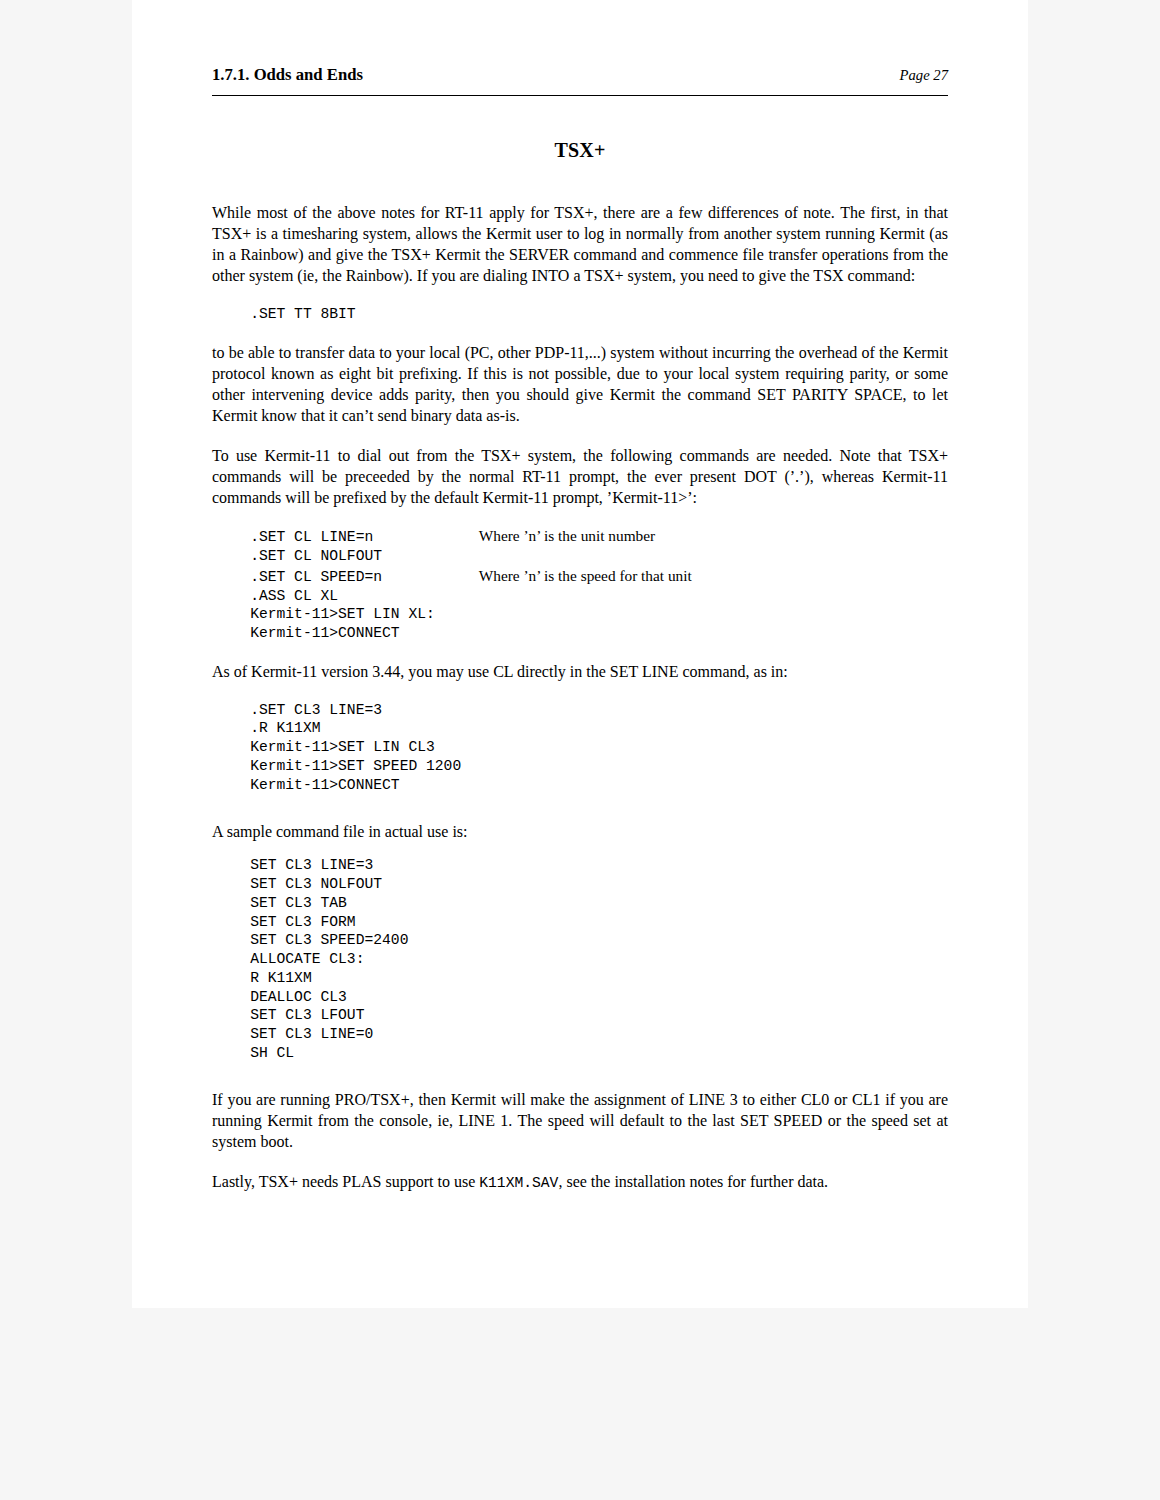1.7.1. Odds and Ends
Page 27
TSX+
While most of the above notes for RT-11 apply for TSX+, there are a few differences of note. The first, in that TSX+ is a timesharing system, allows the Kermit user to log in normally from another system running Kermit (as in a Rainbow) and give the TSX+ Kermit the SERVER command and commence file transfer operations from the other system (ie, the Rainbow). If you are dialing INTO a TSX+ system, you need to give the TSX command:
.SET TT 8BIT
to be able to transfer data to your local (PC, other PDP-11,...) system without incurring the overhead of the Kermit protocol known as eight bit prefixing. If this is not possible, due to your local system requiring parity, or some other intervening device adds parity, then you should give Kermit the command SET PARITY SPACE, to let Kermit know that it can’t send binary data as-is.
To use Kermit-11 to dial out from the TSX+ system, the following commands are needed. Note that TSX+ commands will be preceeded by the normal RT-11 prompt, the ever present DOT (’.’), whereas Kermit-11 commands will be prefixed by the default Kermit-11 prompt, ’Kermit-11>’:
.SET CL LINE=n            Where ’n’ is the unit number
.SET CL NOLFOUT
.SET CL SPEED=n           Where ’n’ is the speed for that unit
.ASS CL XL
Kermit-11>SET LIN XL:
Kermit-11>CONNECT
As of Kermit-11 version 3.44, you may use CL directly in the SET LINE command, as in:
.SET CL3 LINE=3
.R K11XM
Kermit-11>SET LIN CL3
Kermit-11>SET SPEED 1200
Kermit-11>CONNECT
A sample command file in actual use is:
SET CL3 LINE=3
SET CL3 NOLFOUT
SET CL3 TAB
SET CL3 FORM
SET CL3 SPEED=2400
ALLOCATE CL3:
R K11XM
DEALLOC CL3
SET CL3 LFOUT
SET CL3 LINE=0
SH CL
If you are running PRO/TSX+, then Kermit will make the assignment of LINE 3 to either CL0 or CL1 if you are running Kermit from the console, ie, LINE 1. The speed will default to the last SET SPEED or the speed set at system boot.
Lastly, TSX+ needs PLAS support to use K11XM.SAV, see the installation notes for further data.